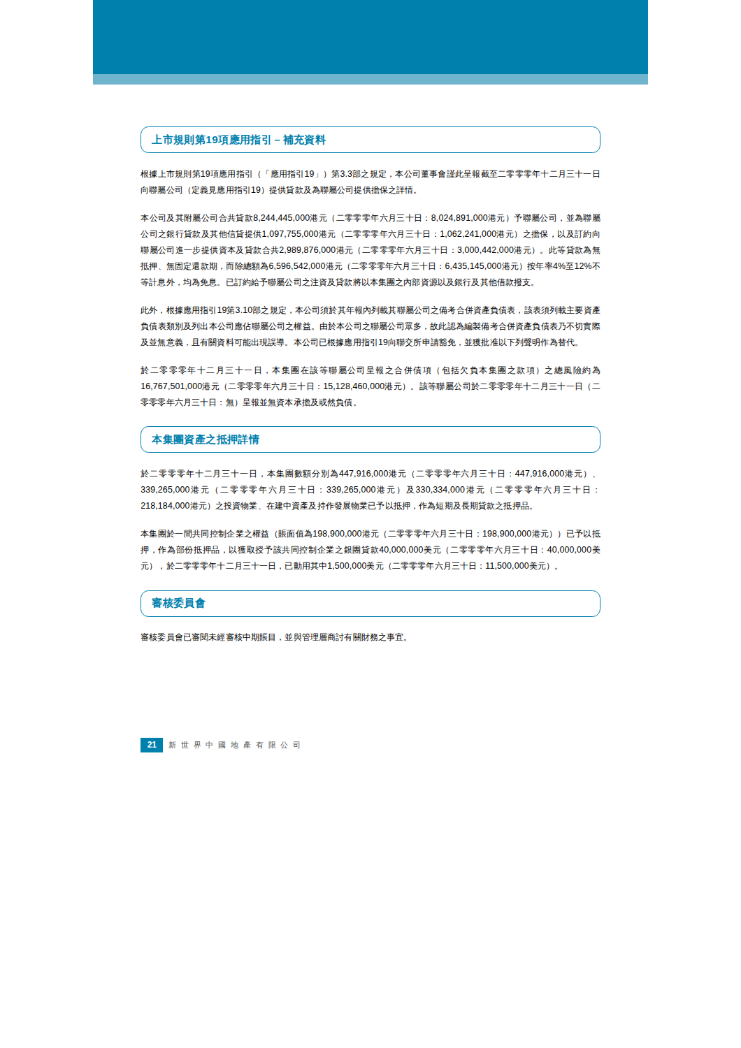上市規則第19項應用指引－補充資料
根據上市規則第19項應用指引（「應用指引19」）第3.3部之規定，本公司董事會謹此呈報截至二零零零年十二月三十一日向聯屬公司（定義見應用指引19）提供貸款及為聯屬公司提供擔保之詳情。
本公司及其附屬公司合共貸款8,244,445,000港元（二零零零年六月三十日：8,024,891,000港元）予聯屬公司，並為聯屬公司之銀行貸款及其他信貸提供1,097,755,000港元（二零零零年六月三十日：1,062,241,000港元）之擔保，以及訂約向聯屬公司進一步提供資本及貸款合共2,989,876,000港元（二零零零年六月三十日：3,000,442,000港元）。此等貸款為無抵押、無固定還款期，而除總額為6,596,542,000港元（二零零零年六月三十日：6,435,145,000港元）按年率4% 至12% 不等計息外，均為免息。已訂約給予聯屬公司之注資及貸款將以本集團之內部資源以及銀行及其他借款撥支。
此外，根據應用指引19第3.10部之規定，本公司須於其年報內列載其聯屬公司之備考合併資產負債表，該表須列載主要資產負債表類別及列出本公司應佔聯屬公司之權益。由於本公司之聯屬公司眾多，故此認為編製備考合併資產負債表乃不切實際及並無意義，且有關資料可能出現誤導。本公司已根據應用指引19向聯交所申請豁免，並獲批准以下列聲明作為替代。
於二零零零年十二月三十一日，本集團在該等聯屬公司呈報之合併債項（包括欠負本集團之款項）之總風險約為16,767,501,000港元（二零零零年六月三十日：15,128,460,000港元）。該等聯屬公司於二零零零年十二月三十一日（二零零零年六月三十日：無）呈報並無資本承擔及或然負債。
本集團資產之抵押詳情
於二零零零年十二月三十一日，本集團數額分別為447,916,000港元（二零零零年六月三十日：447,916,000港元）、339,265,000港元（二零零零年六月三十日：339,265,000港元）及330,334,000港元（二零零零年六月三十日：218,184,000港元）之投資物業、在建中資產及持作發展物業已予以抵押，作為短期及長期貸款之抵押品。
本集團於一間共同控制企業之權益（賬面值為198,900,000港元（二零零零年六月三十日：198,900,000港元））已予以抵押，作為部份抵押品，以獲取授予該共同控制企業之銀團貸款40,000,000美元（二零零零年六月三十日：40,000,000美元），於二零零零年十二月三十一日，已動用其中1,500,000美元（二零零零年六月三十日：11,500,000美元）。
審核委員會
審核委員會已審閱未經審核中期賬目，並與管理層商討有關財務之事宜。
21 新 世 界 中 國 地 產 有 限 公 司